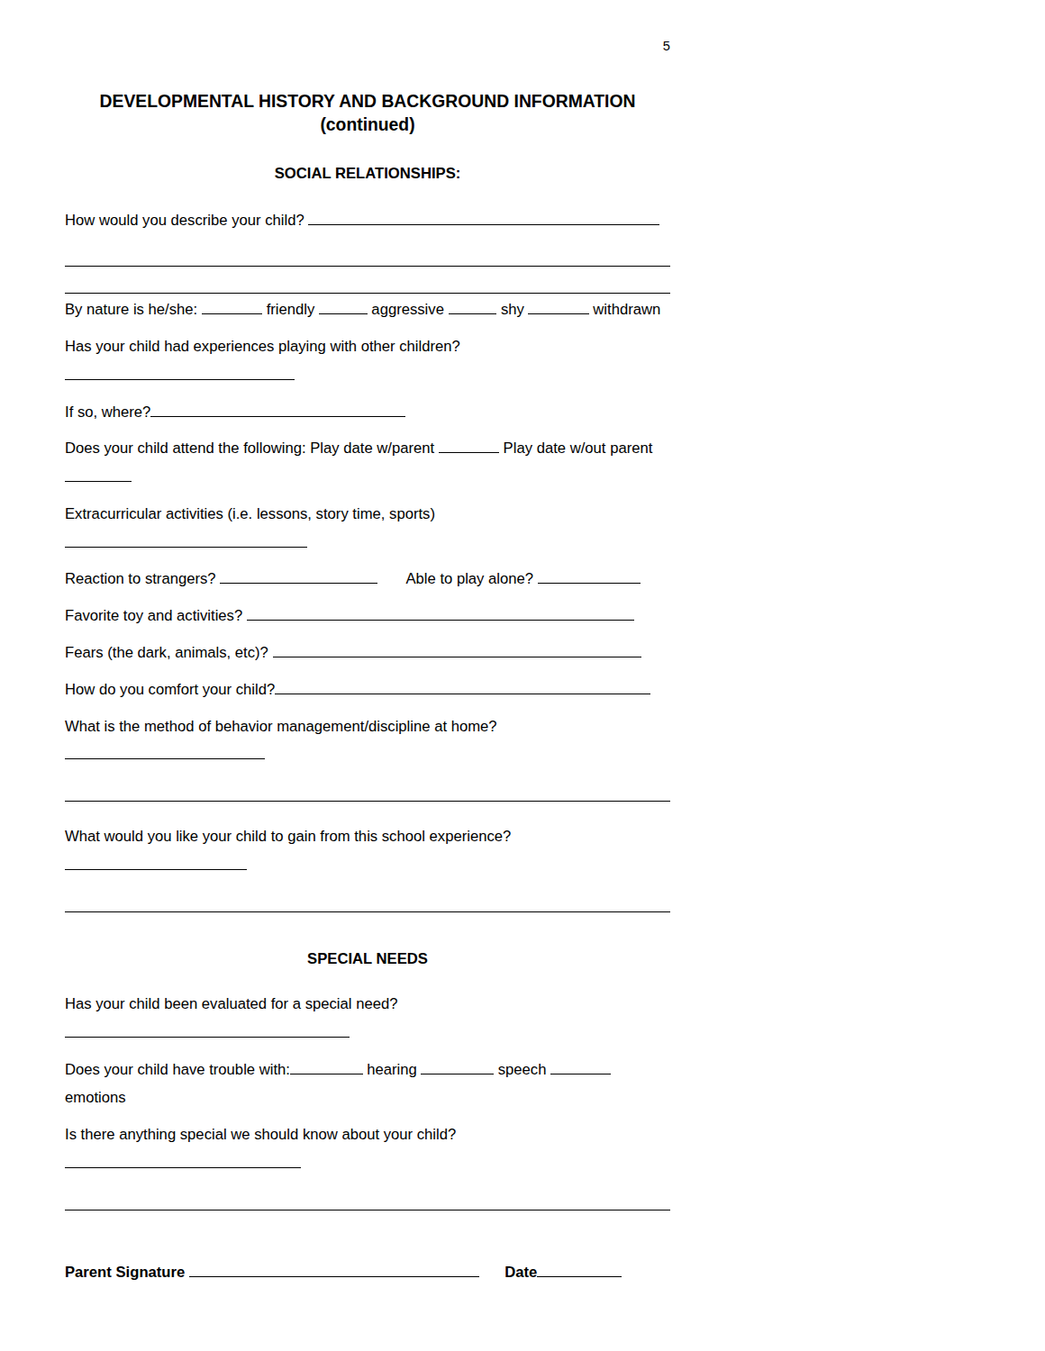5
DEVELOPMENTAL HISTORY AND BACKGROUND INFORMATION (continued)
SOCIAL RELATIONSHIPS:
How would you describe your child?
By nature is he/she: friendly aggressive shy withdrawn
Has your child had experiences playing with other children?
If so, where?
Does your child attend the following: Play date w/parent Play date w/out parent
Extracurricular activities (i.e. lessons, story time, sports)
Reaction to strangers? Able to play alone?
Favorite toy and activities?
Fears (the dark, animals, etc)?
How do you comfort your child?
What is the method of behavior management/discipline at home?
What would you like your child to gain from this school experience?
SPECIAL NEEDS
Has your child been evaluated for a special need?
Does your child have trouble with: hearing speech emotions
Is there anything special we should know about your child?
Parent Signature Date